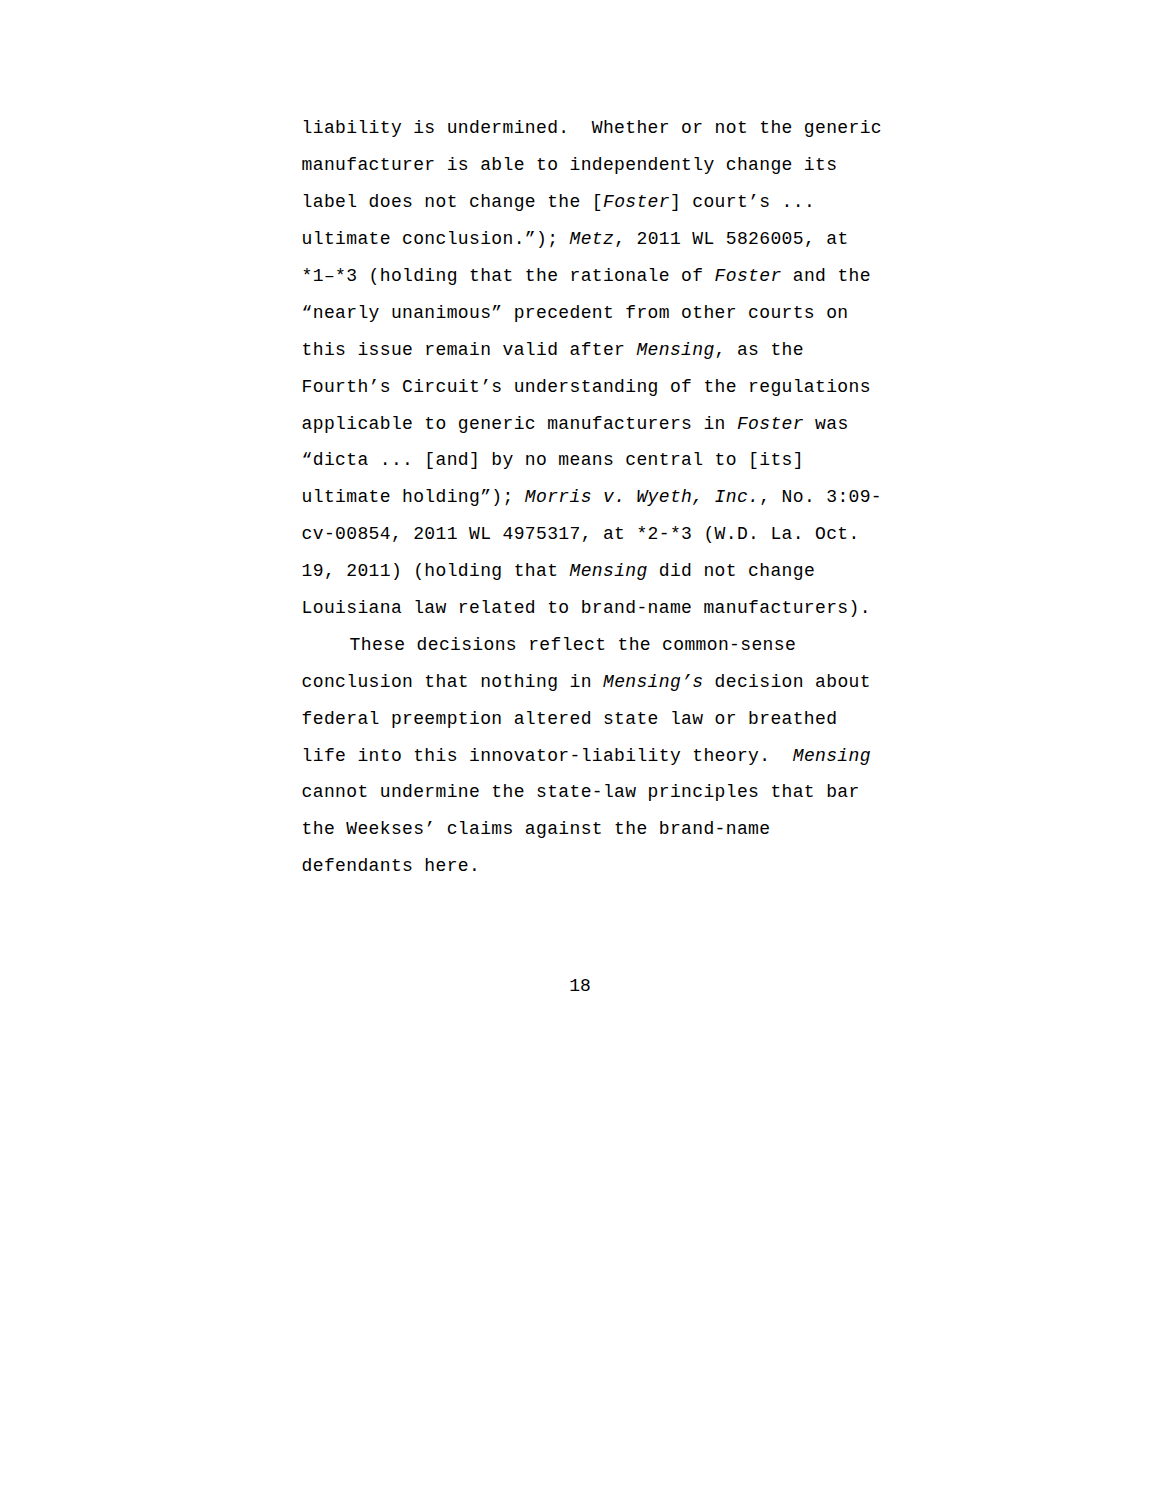liability is undermined. Whether or not the generic manufacturer is able to independently change its label does not change the [Foster] court’s ... ultimate conclusion.”); Metz, 2011 WL 5826005, at *1–*3 (holding that the rationale of Foster and the “nearly unanimous” precedent from other courts on this issue remain valid after Mensing, as the Fourth’s Circuit’s understanding of the regulations applicable to generic manufacturers in Foster was “dicta ... [and] by no means central to [its] ultimate holding”); Morris v. Wyeth, Inc., No. 3:09-cv-00854, 2011 WL 4975317, at *2-*3 (W.D. La. Oct. 19, 2011) (holding that Mensing did not change Louisiana law related to brand-name manufacturers).
These decisions reflect the common-sense conclusion that nothing in Mensing’s decision about federal preemption altered state law or breathed life into this innovator-liability theory. Mensing cannot undermine the state-law principles that bar the Weekses’ claims against the brand-name defendants here.
18